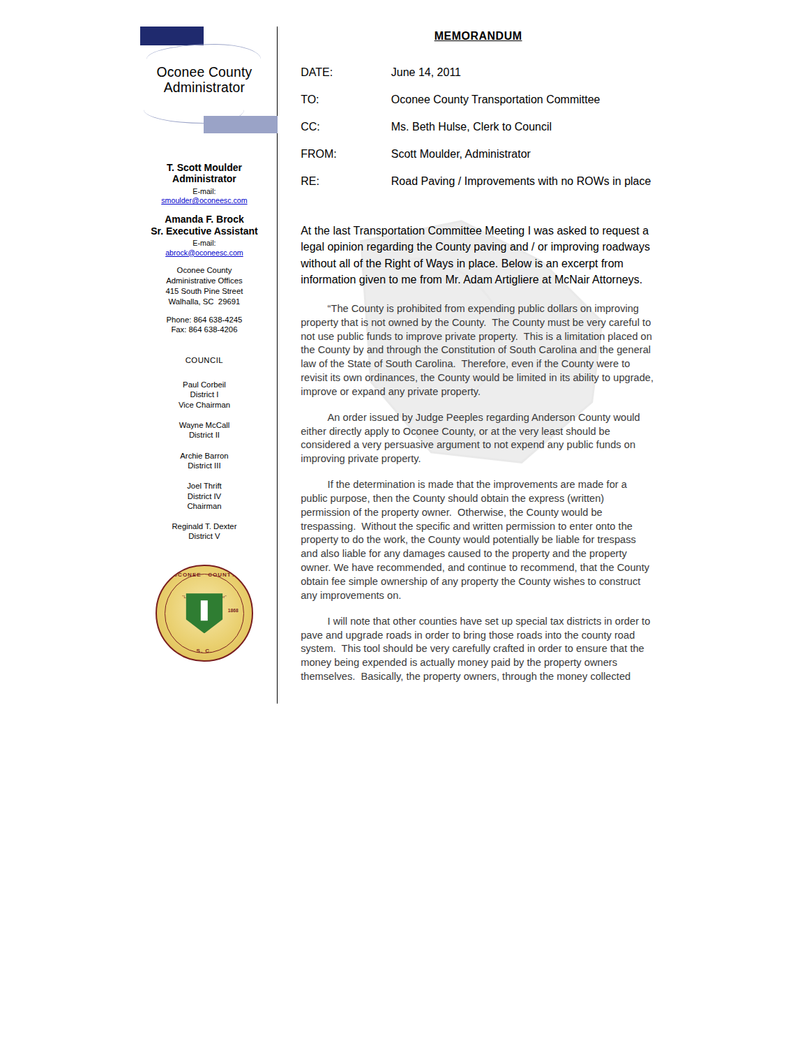Oconee County
Administrator
T. Scott Moulder
Administrator
E-mail:
smoulder@oconeesc.com
Amanda F. Brock
Sr. Executive Assistant
E-mail:
abrock@oconeesc.com
Oconee County
Administrative Offices
415 South Pine Street
Walhalla, SC 29691
Phone: 864 638-4245
Fax: 864 638-4206
COUNCIL
Paul Corbeil
District I
Vice Chairman
Wayne McCall
District II
Archie Barron
District III
Joel Thrift
District IV
Chairman
Reginald T. Dexter
District V
OCONEE COUNTY
"Land beside the water"
1868
S. C.
MEMORANDUM
| DATE: | June 14, 2011 |
| TO: | Oconee County Transportation Committee |
| CC: | Ms. Beth Hulse, Clerk to Council |
| FROM: | Scott Moulder, Administrator |
| RE: | Road Paving / Improvements with no ROWs in place |
At the last Transportation Committee Meeting I was asked to request a legal opinion regarding the County paving and / or improving roadways without all of the Right of Ways in place. Below is an excerpt from information given to me from Mr. Adam Artigliere at McNair Attorneys.
“The County is prohibited from expending public dollars on improving property that is not owned by the County. The County must be very careful to not use public funds to improve private property. This is a limitation placed on the County by and through the Constitution of South Carolina and the general law of the State of South Carolina. Therefore, even if the County were to revisit its own ordinances, the County would be limited in its ability to upgrade, improve or expand any private property.
An order issued by Judge Peeples regarding Anderson County would either directly apply to Oconee County, or at the very least should be considered a very persuasive argument to not expend any public funds on improving private property.
If the determination is made that the improvements are made for a public purpose, then the County should obtain the express (written) permission of the property owner. Otherwise, the County would be trespassing. Without the specific and written permission to enter onto the property to do the work, the County would potentially be liable for trespass and also liable for any damages caused to the property and the property owner. We have recommended, and continue to recommend, that the County obtain fee simple ownership of any property the County wishes to construct any improvements on.
I will note that other counties have set up special tax districts in order to pave and upgrade roads in order to bring those roads into the county road system. This tool should be very carefully crafted in order to ensure that the money being expended is actually money paid by the property owners themselves. Basically, the property owners, through the money collected